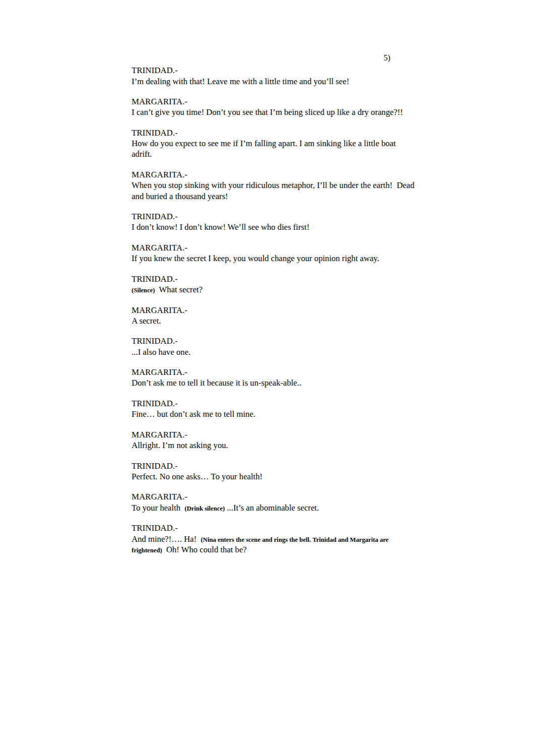5)
TRINIDAD.-
I’m dealing with that! Leave me with a little time and you’ll see!
MARGARITA.-
I can’t give you time! Don’t you see that I’m being sliced up like a dry orange?!!
TRINIDAD.-
How do you expect to see me if I’m falling apart. I am sinking like a little boat adrift.
MARGARITA.-
When you stop sinking with your ridiculous metaphor, I’ll be under the earth! Dead and buried a thousand years!
TRINIDAD.-
I don’t know! I don’t know! We’ll see who dies first!
MARGARITA.-
If you knew the secret I keep, you would change your opinion right away.
TRINIDAD.-
(Silence) What secret?
MARGARITA.-
A secret.
TRINIDAD.-
...I also have one.
MARGARITA.-
Don’t ask me to tell it because it is un-speak-able..
TRINIDAD.-
Fine… but don’t ask me to tell mine.
MARGARITA.-
Allright. I’m not asking you.
TRINIDAD.-
Perfect. No one asks… To your health!
MARGARITA.-
To your health (Drink silence) ...It’s an abominable secret.
TRINIDAD.-
And mine?!…. Ha! (Nina enters the scene and rings the bell. Trinidad and Margarita are frightened) Oh! Who could that be?